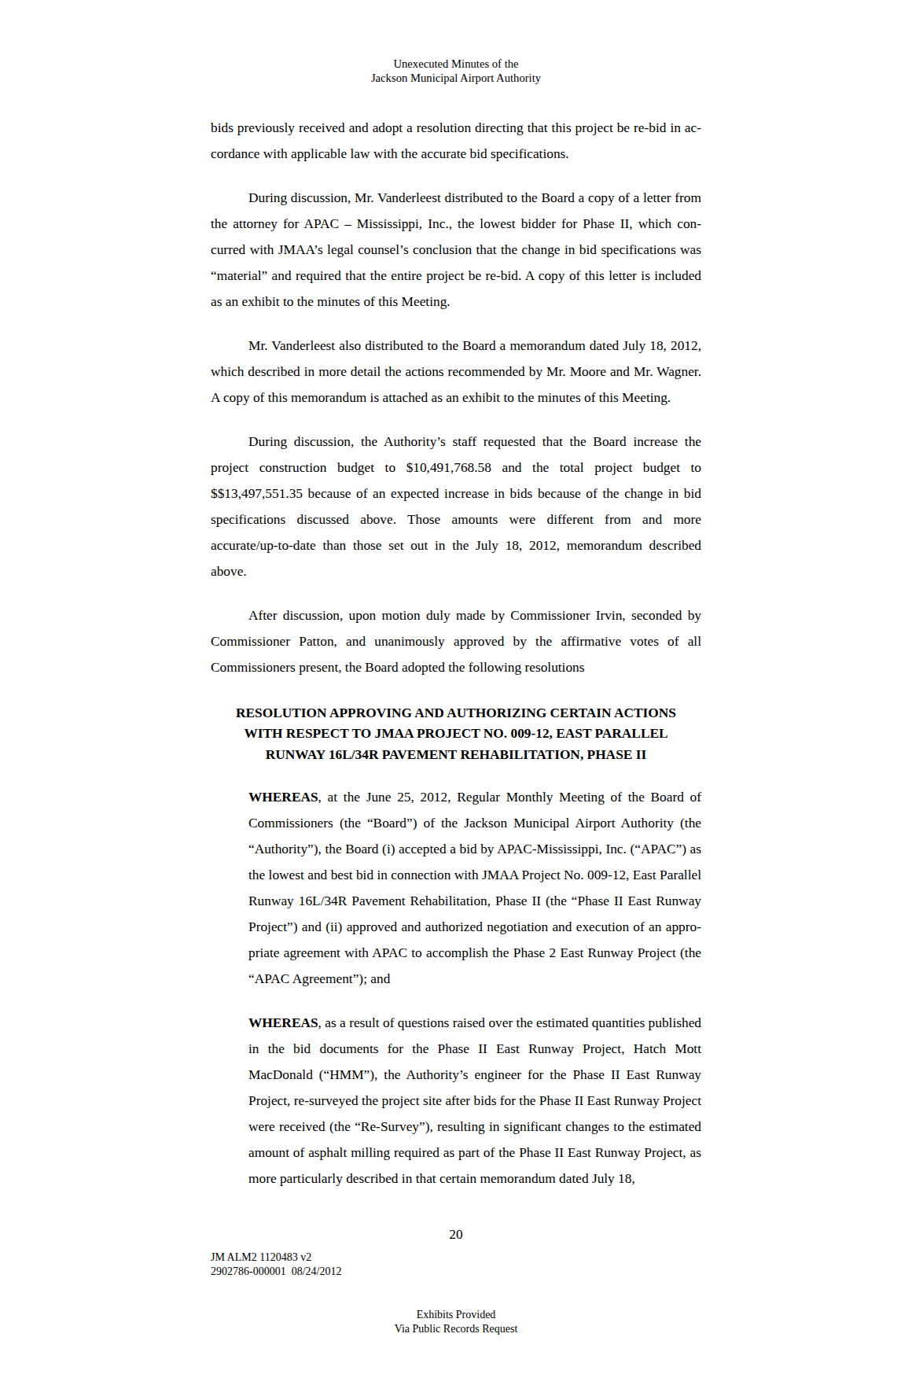Unexecuted Minutes of the
Jackson Municipal Airport Authority
bids previously received and adopt a resolution directing that this project be re-bid in accordance with applicable law with the accurate bid specifications.
During discussion, Mr. Vanderleest distributed to the Board a copy of a letter from the attorney for APAC – Mississippi, Inc., the lowest bidder for Phase II, which concurred with JMAA’s legal counsel’s conclusion that the change in bid specifications was “material” and required that the entire project be re-bid. A copy of this letter is included as an exhibit to the minutes of this Meeting.
Mr. Vanderleest also distributed to the Board a memorandum dated July 18, 2012, which described in more detail the actions recommended by Mr. Moore and Mr. Wagner. A copy of this memorandum is attached as an exhibit to the minutes of this Meeting.
During discussion, the Authority’s staff requested that the Board increase the project construction budget to $10,491,768.58 and the total project budget to $$13,497,551.35 because of an expected increase in bids because of the change in bid specifications discussed above. Those amounts were different from and more accurate/up-to-date than those set out in the July 18, 2012, memorandum described above.
After discussion, upon motion duly made by Commissioner Irvin, seconded by Commissioner Patton, and unanimously approved by the affirmative votes of all Commissioners present, the Board adopted the following resolutions
Resolution Approving and Authorizing Certain Actions
with Respect to JMAA Project No. 009-12, East Parallel
Runway 16L/34R Pavement Rehabilitation, Phase II
WHEREAS, at the June 25, 2012, Regular Monthly Meeting of the Board of Commissioners (the “Board”) of the Jackson Municipal Airport Authority (the “Authority”), the Board (i) accepted a bid by APAC-Mississippi, Inc. (“APAC”) as the lowest and best bid in connection with JMAA Project No. 009-12, East Parallel Runway 16L/34R Pavement Rehabilitation, Phase II (the “Phase II East Runway Project”) and (ii) approved and authorized negotiation and execution of an appropriate agreement with APAC to accomplish the Phase 2 East Runway Project (the “APAC Agreement”); and
WHEREAS, as a result of questions raised over the estimated quantities published in the bid documents for the Phase II East Runway Project, Hatch Mott MacDonald (“HMM”), the Authority’s engineer for the Phase II East Runway Project, re-surveyed the project site after bids for the Phase II East Runway Project were received (the “Re-Survey”), resulting in significant changes to the estimated amount of asphalt milling required as part of the Phase II East Runway Project, as more particularly described in that certain memorandum dated July 18,
20
JM ALM2 1120483 v2
2902786-000001 08/24/2012
Exhibits Provided
Via Public Records Request